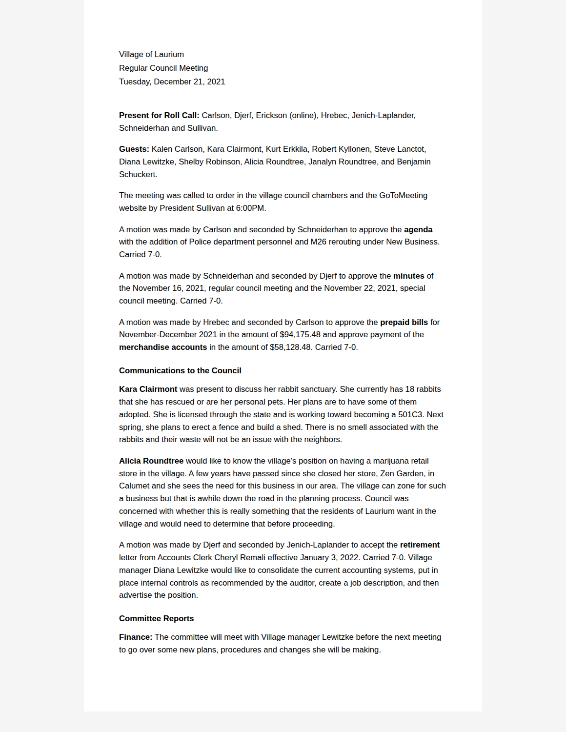Village of Laurium
Regular Council Meeting
Tuesday, December 21, 2021
Present for Roll Call: Carlson, Djerf, Erickson (online), Hrebec, Jenich-Laplander, Schneiderhan and Sullivan.
Guests: Kalen Carlson, Kara Clairmont, Kurt Erkkila, Robert Kyllonen, Steve Lanctot, Diana Lewitzke, Shelby Robinson, Alicia Roundtree, Janalyn Roundtree, and Benjamin Schuckert.
The meeting was called to order in the village council chambers and the GoToMeeting website by President Sullivan at 6:00PM.
A motion was made by Carlson and seconded by Schneiderhan to approve the agenda with the addition of Police department personnel and M26 rerouting under New Business. Carried 7-0.
A motion was made by Schneiderhan and seconded by Djerf to approve the minutes of the November 16, 2021, regular council meeting and the November 22, 2021, special council meeting. Carried 7-0.
A motion was made by Hrebec and seconded by Carlson to approve the prepaid bills for November-December 2021 in the amount of $94,175.48 and approve payment of the merchandise accounts in the amount of $58,128.48. Carried 7-0.
Communications to the Council
Kara Clairmont was present to discuss her rabbit sanctuary. She currently has 18 rabbits that she has rescued or are her personal pets. Her plans are to have some of them adopted. She is licensed through the state and is working toward becoming a 501C3. Next spring, she plans to erect a fence and build a shed. There is no smell associated with the rabbits and their waste will not be an issue with the neighbors.
Alicia Roundtree would like to know the village's position on having a marijuana retail store in the village. A few years have passed since she closed her store, Zen Garden, in Calumet and she sees the need for this business in our area. The village can zone for such a business but that is awhile down the road in the planning process. Council was concerned with whether this is really something that the residents of Laurium want in the village and would need to determine that before proceeding.
A motion was made by Djerf and seconded by Jenich-Laplander to accept the retirement letter from Accounts Clerk Cheryl Remali effective January 3, 2022. Carried 7-0. Village manager Diana Lewitzke would like to consolidate the current accounting systems, put in place internal controls as recommended by the auditor, create a job description, and then advertise the position.
Committee Reports
Finance: The committee will meet with Village manager Lewitzke before the next meeting to go over some new plans, procedures and changes she will be making.